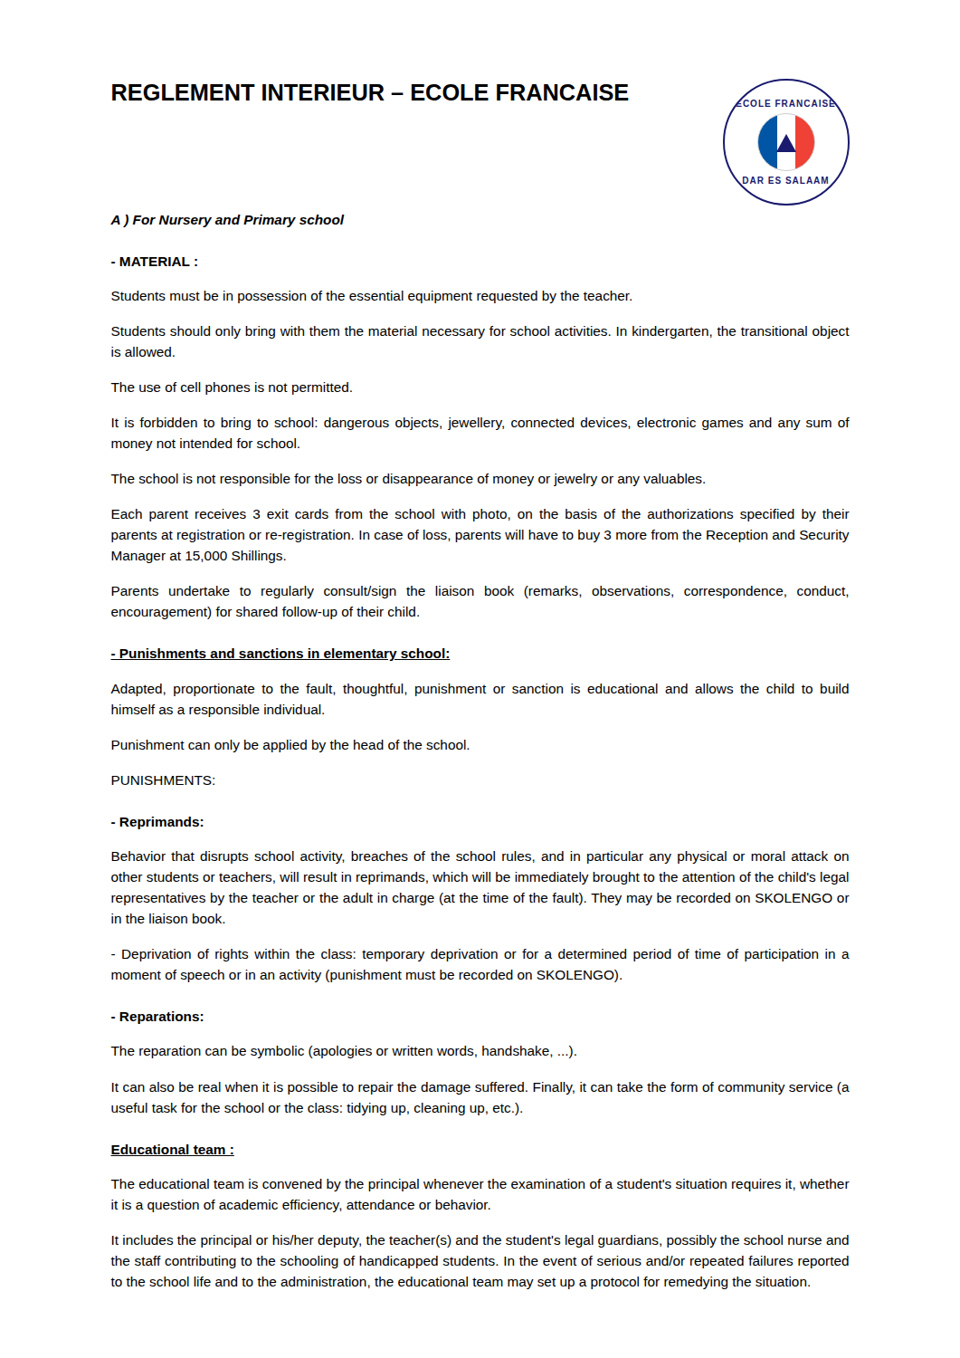ECOLE FRANCAISE DAR ES SALAAM
REGLEMENT INTERIEUR – ECOLE FRANCAISE
A ) For Nursery and Primary school
- MATERIAL :
Students must be in possession of the essential equipment requested by the teacher.
Students should only bring with them the material necessary for school activities. In kindergarten, the transitional object is allowed.
The use of cell phones is not permitted.
It is forbidden to bring to school: dangerous objects, jewellery, connected devices, electronic games and any sum of money not intended for school.
The school is not responsible for the loss or disappearance of money or jewelry or any valuables.
Each parent receives 3 exit cards from the school with photo, on the basis of the authorizations specified by their parents at registration or re-registration. In case of loss, parents will have to buy 3 more from the Reception and Security Manager at 15,000 Shillings.
Parents undertake to regularly consult/sign the liaison book (remarks, observations, correspondence, conduct, encouragement) for shared follow-up of their child.
- Punishments and sanctions in elementary school:
Adapted, proportionate to the fault, thoughtful, punishment or sanction is educational and allows the child to build himself as a responsible individual.
Punishment can only be applied by the head of the school.
PUNISHMENTS:
- Reprimands:
Behavior that disrupts school activity, breaches of the school rules, and in particular any physical or moral attack on other students or teachers, will result in reprimands, which will be immediately brought to the attention of the child's legal representatives by the teacher or the adult in charge (at the time of the fault). They may be recorded on SKOLENGO or in the liaison book.
- Deprivation of rights within the class: temporary deprivation or for a determined period of time of participation in a moment of speech or in an activity (punishment must be recorded on SKOLENGO).
- Reparations:
The reparation can be symbolic (apologies or written words, handshake, ...).
It can also be real when it is possible to repair the damage suffered. Finally, it can take the form of community service (a useful task for the school or the class: tidying up, cleaning up, etc.).
Educational team :
The educational team is convened by the principal whenever the examination of a student's situation requires it, whether it is a question of academic efficiency, attendance or behavior.
It includes the principal or his/her deputy, the teacher(s) and the student's legal guardians, possibly the school nurse and the staff contributing to the schooling of handicapped students. In the event of serious and/or repeated failures reported to the school life and to the administration, the educational team may set up a protocol for remedying the situation.